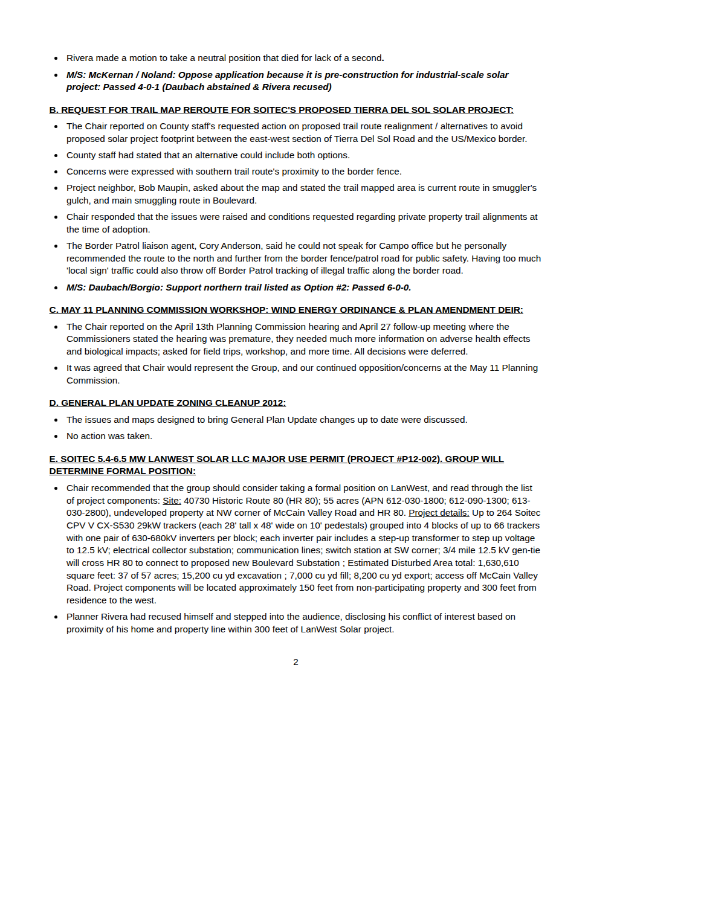Rivera made a motion to take a neutral position that died for lack of a second.
M/S: McKernan / Noland: Oppose application because it is pre-construction for industrial-scale solar project: Passed 4-0-1 (Daubach abstained & Rivera recused)
B. REQUEST FOR TRAIL MAP REROUTE FOR SOITEC'S PROPOSED TIERRA DEL SOL SOLAR PROJECT:
The Chair reported on County staff's requested action on proposed trail route realignment / alternatives to avoid proposed solar project footprint between the east-west section of Tierra Del Sol Road and the US/Mexico border.
County staff had stated that an alternative could include both options.
Concerns were expressed with southern trail route's proximity to the border fence.
Project neighbor, Bob Maupin, asked about the map and stated the trail mapped area is current route in smuggler's gulch, and main smuggling route in Boulevard.
Chair responded that the issues were raised and conditions requested regarding private property trail alignments at the time of adoption.
The Border Patrol liaison agent, Cory Anderson, said he could not speak for Campo office but he personally recommended the route to the north and further from the border fence/patrol road for public safety. Having too much 'local sign' traffic could also throw off Border Patrol tracking of illegal traffic along the border road.
M/S: Daubach/Borgio: Support northern trail listed as Option #2: Passed 6-0-0.
C. MAY 11 PLANNING COMMISSION WORKSHOP: WIND ENERGY ORDINANCE & PLAN AMENDMENT DEIR:
The Chair reported on the April 13th Planning Commission hearing and April 27 follow-up meeting where the Commissioners stated the hearing was premature, they needed much more information on adverse health effects and biological impacts; asked for field trips, workshop, and more time. All decisions were deferred.
It was agreed that Chair would represent the Group, and our continued opposition/concerns at the May 11 Planning Commission.
D. GENERAL PLAN UPDATE ZONING CLEANUP 2012:
The issues and maps designed to bring General Plan Update changes up to date were discussed.
No action was taken.
E. SOITEC 5.4-6.5 MW LANWEST SOLAR LLC MAJOR USE PERMIT (PROJECT #P12-002). GROUP WILL DETERMINE FORMAL POSITION:
Chair recommended that the group should consider taking a formal position on LanWest, and read through the list of project components: Site: 40730 Historic Route 80 (HR 80); 55 acres (APN 612-030-1800; 612-090-1300; 613-030-2800), undeveloped property at NW corner of McCain Valley Road and HR 80. Project details: Up to 264 Soitec CPV V CX-S530 29kW trackers (each 28' tall x 48' wide on 10' pedestals) grouped into 4 blocks of up to 66 trackers with one pair of 630-680kV inverters per block; each inverter pair includes a step-up transformer to step up voltage to 12.5 kV; electrical collector substation; communication lines; switch station at SW corner; 3/4 mile 12.5 kV gen-tie will cross HR 80 to connect to proposed new Boulevard Substation ; Estimated Disturbed Area total: 1,630,610 square feet: 37 of 57 acres; 15,200 cu yd excavation ; 7,000 cu yd fill; 8,200 cu yd export; access off McCain Valley Road. Project components will be located approximately 150 feet from non-participating property and 300 feet from residence to the west.
Planner Rivera had recused himself and stepped into the audience, disclosing his conflict of interest based on proximity of his home and property line within 300 feet of LanWest Solar project.
2